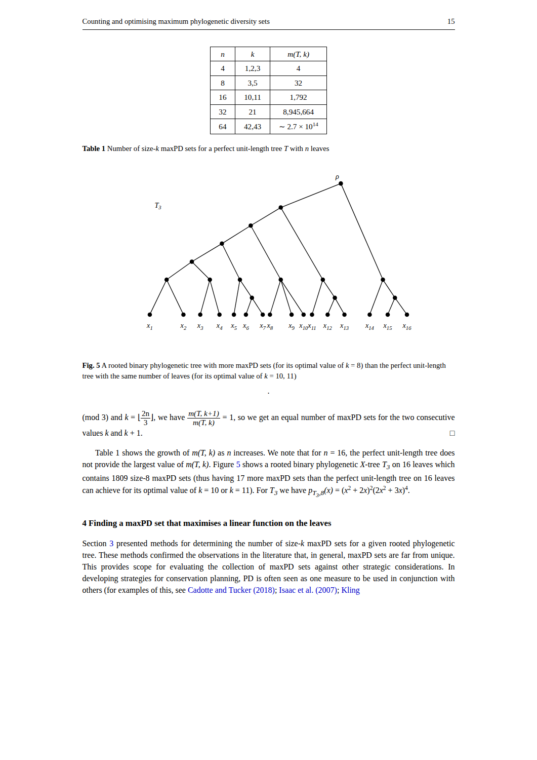Counting and optimising maximum phylogenetic diversity sets 15
| n | k | m(T, k) |
| --- | --- | --- |
| 4 | 1,2,3 | 4 |
| 8 | 3,5 | 32 |
| 16 | 10,11 | 1,792 |
| 32 | 21 | 8,945,664 |
| 64 | 42,43 | ∼ 2.7 × 10 14 |
Table 1 Number of size-k maxPD sets for a perfect unit-length tree T with n leaves
ρ T3 x1 x2 x3 x4 x5 x6 x7 x8 x9 x10 x11 x12 x13 x14 x15 x16
Fig. 5 A rooted binary phylogenetic tree with more maxPD sets (for its optimal value of k = 8) than the perfect unit-length tree with the same number of leaves (for its optimal value of k = 10, 11)
.
(mod 3) and k = ⌊2n 3⌋, we have m(T, k+1) m(T, k) = 1, so we get an equal number of maxPD sets for the two consecutive values k and k + 1. □
Table 1 shows the growth of m(T, k) as n increases. We note that for n = 16, the perfect unit-length tree does not provide the largest value of m(T, k). Figure 5 shows a rooted binary phylogenetic X-tree T3 on 16 leaves which contains 1809 size-8 maxPD sets (thus having 17 more maxPD sets than the perfect unit-length tree on 16 leaves can achieve for its optimal value of k = 10 or k = 11). For T3 we have pT3,8(x) = (x2 + 2x)2(2x2 + 3x)4.
4 Finding a maxPD set that maximises a linear function on the leaves
Section 3 presented methods for determining the number of size-k maxPD sets for a given rooted phylogenetic tree. These methods confirmed the observations in the literature that, in general, maxPD sets are far from unique. This provides scope for evaluating the collection of maxPD sets against other strategic considerations. In developing strategies for conservation planning, PD is often seen as one measure to be used in conjunction with others (for examples of this, see Cadotte and Tucker (2018); Isaac et al. (2007); Kling